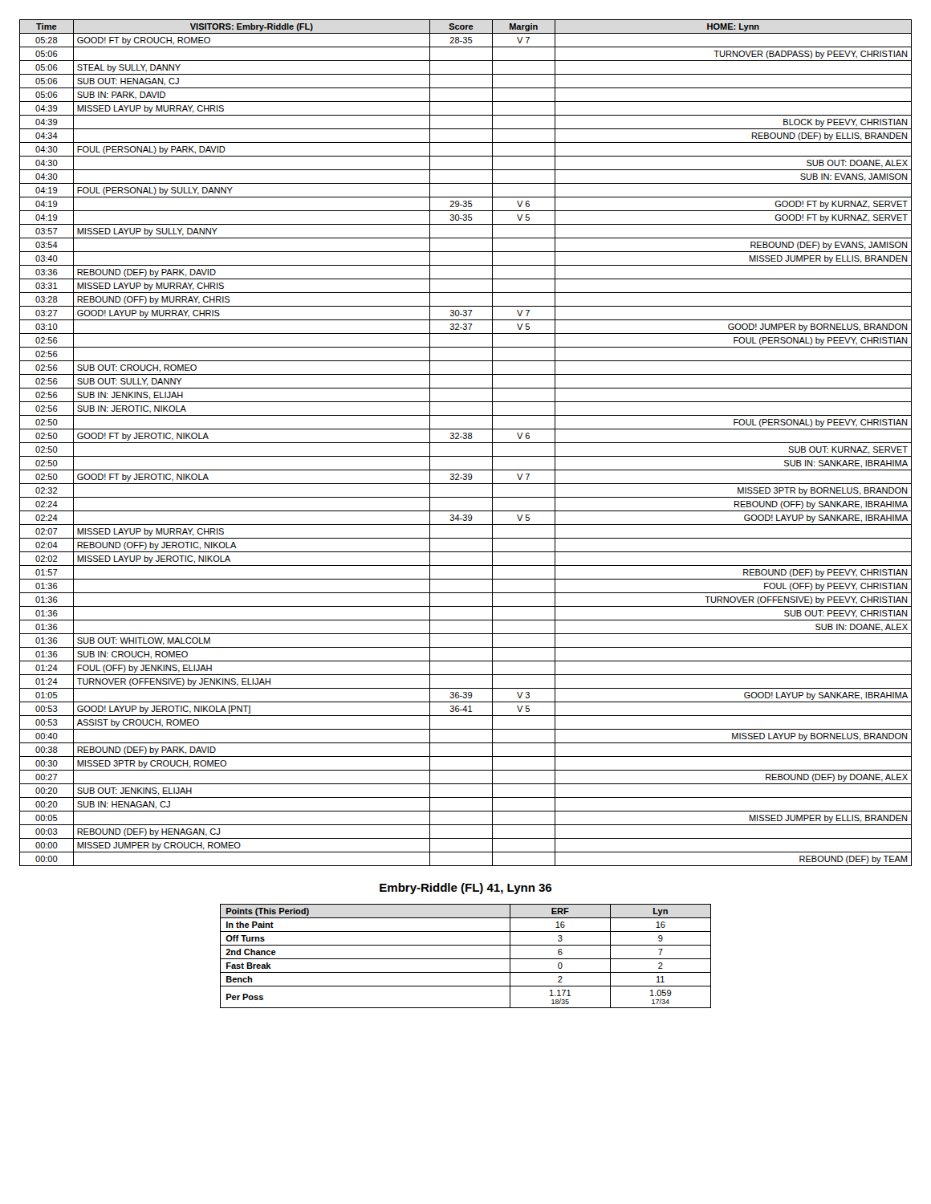| Time | VISITORS: Embry-Riddle (FL) | Score | Margin | HOME: Lynn |
| --- | --- | --- | --- | --- |
| 05:28 | GOOD! FT by CROUCH, ROMEO | 28-35 | V 7 | |
| 05:06 | | | | TURNOVER (BADPASS) by PEEVY, CHRISTIAN |
| 05:06 | STEAL by SULLY, DANNY | | | |
| 05:06 | SUB OUT: HENAGAN, CJ | | | |
| 05:06 | SUB IN: PARK, DAVID | | | |
| 04:39 | MISSED LAYUP by MURRAY, CHRIS | | | |
| 04:39 | | | | BLOCK by PEEVY, CHRISTIAN |
| 04:34 | | | | REBOUND (DEF) by ELLIS, BRANDEN |
| 04:30 | FOUL (PERSONAL) by PARK, DAVID | | | |
| 04:30 | | | | SUB OUT: DOANE, ALEX |
| 04:30 | | | | SUB IN: EVANS, JAMISON |
| 04:19 | FOUL (PERSONAL) by SULLY, DANNY | | | |
| 04:19 | | 29-35 | V 6 | GOOD! FT by KURNAZ, SERVET |
| 04:19 | | 30-35 | V 5 | GOOD! FT by KURNAZ, SERVET |
| 03:57 | MISSED LAYUP by SULLY, DANNY | | | |
| 03:54 | | | | REBOUND (DEF) by EVANS, JAMISON |
| 03:40 | | | | MISSED JUMPER by ELLIS, BRANDEN |
| 03:36 | REBOUND (DEF) by PARK, DAVID | | | |
| 03:31 | MISSED LAYUP by MURRAY, CHRIS | | | |
| 03:28 | REBOUND (OFF) by MURRAY, CHRIS | | | |
| 03:27 | GOOD! LAYUP by MURRAY, CHRIS | 30-37 | V 7 | |
| 03:10 | | 32-37 | V 5 | GOOD! JUMPER by BORNELUS, BRANDON |
| 02:56 | | | | FOUL (PERSONAL) by PEEVY, CHRISTIAN |
| 02:56 | | | | |
| 02:56 | SUB OUT: CROUCH, ROMEO | | | |
| 02:56 | SUB OUT: SULLY, DANNY | | | |
| 02:56 | SUB IN: JENKINS, ELIJAH | | | |
| 02:56 | SUB IN: JEROTIC, NIKOLA | | | |
| 02:50 | | | | FOUL (PERSONAL) by PEEVY, CHRISTIAN |
| 02:50 | GOOD! FT by JEROTIC, NIKOLA | 32-38 | V 6 | |
| 02:50 | | | | SUB OUT: KURNAZ, SERVET |
| 02:50 | | | | SUB IN: SANKARE, IBRAHIMA |
| 02:50 | GOOD! FT by JEROTIC, NIKOLA | 32-39 | V 7 | |
| 02:32 | | | | MISSED 3PTR by BORNELUS, BRANDON |
| 02:24 | | | | REBOUND (OFF) by SANKARE, IBRAHIMA |
| 02:24 | | 34-39 | V 5 | GOOD! LAYUP by SANKARE, IBRAHIMA |
| 02:07 | MISSED LAYUP by MURRAY, CHRIS | | | |
| 02:04 | REBOUND (OFF) by JEROTIC, NIKOLA | | | |
| 02:02 | MISSED LAYUP by JEROTIC, NIKOLA | | | |
| 01:57 | | | | REBOUND (DEF) by PEEVY, CHRISTIAN |
| 01:36 | | | | FOUL (OFF) by PEEVY, CHRISTIAN |
| 01:36 | | | | TURNOVER (OFFENSIVE) by PEEVY, CHRISTIAN |
| 01:36 | | | | SUB OUT: PEEVY, CHRISTIAN |
| 01:36 | | | | SUB IN: DOANE, ALEX |
| 01:36 | SUB OUT: WHITLOW, MALCOLM | | | |
| 01:36 | SUB IN: CROUCH, ROMEO | | | |
| 01:24 | FOUL (OFF) by JENKINS, ELIJAH | | | |
| 01:24 | TURNOVER (OFFENSIVE) by JENKINS, ELIJAH | | | |
| 01:05 | | 36-39 | V 3 | GOOD! LAYUP by SANKARE, IBRAHIMA |
| 00:53 | GOOD! LAYUP by JEROTIC, NIKOLA [PNT] | 36-41 | V 5 | |
| 00:53 | ASSIST by CROUCH, ROMEO | | | |
| 00:40 | | | | MISSED LAYUP by BORNELUS, BRANDON |
| 00:38 | REBOUND (DEF) by PARK, DAVID | | | |
| 00:30 | MISSED 3PTR by CROUCH, ROMEO | | | |
| 00:27 | | | | REBOUND (DEF) by DOANE, ALEX |
| 00:20 | SUB OUT: JENKINS, ELIJAH | | | |
| 00:20 | SUB IN: HENAGAN, CJ | | | |
| 00:05 | | | | MISSED JUMPER by ELLIS, BRANDEN |
| 00:03 | REBOUND (DEF) by HENAGAN, CJ | | | |
| 00:00 | MISSED JUMPER by CROUCH, ROMEO | | | |
| 00:00 | | | | REBOUND (DEF) by TEAM |
Embry-Riddle (FL) 41, Lynn 36
| Points (This Period) | ERF | Lyn |
| --- | --- | --- |
| In the Paint | 16 | 16 |
| Off Turns | 3 | 9 |
| 2nd Chance | 6 | 7 |
| Fast Break | 0 | 2 |
| Bench | 2 | 11 |
| Per Poss | 1.171 18/35 | 1.059 17/34 |